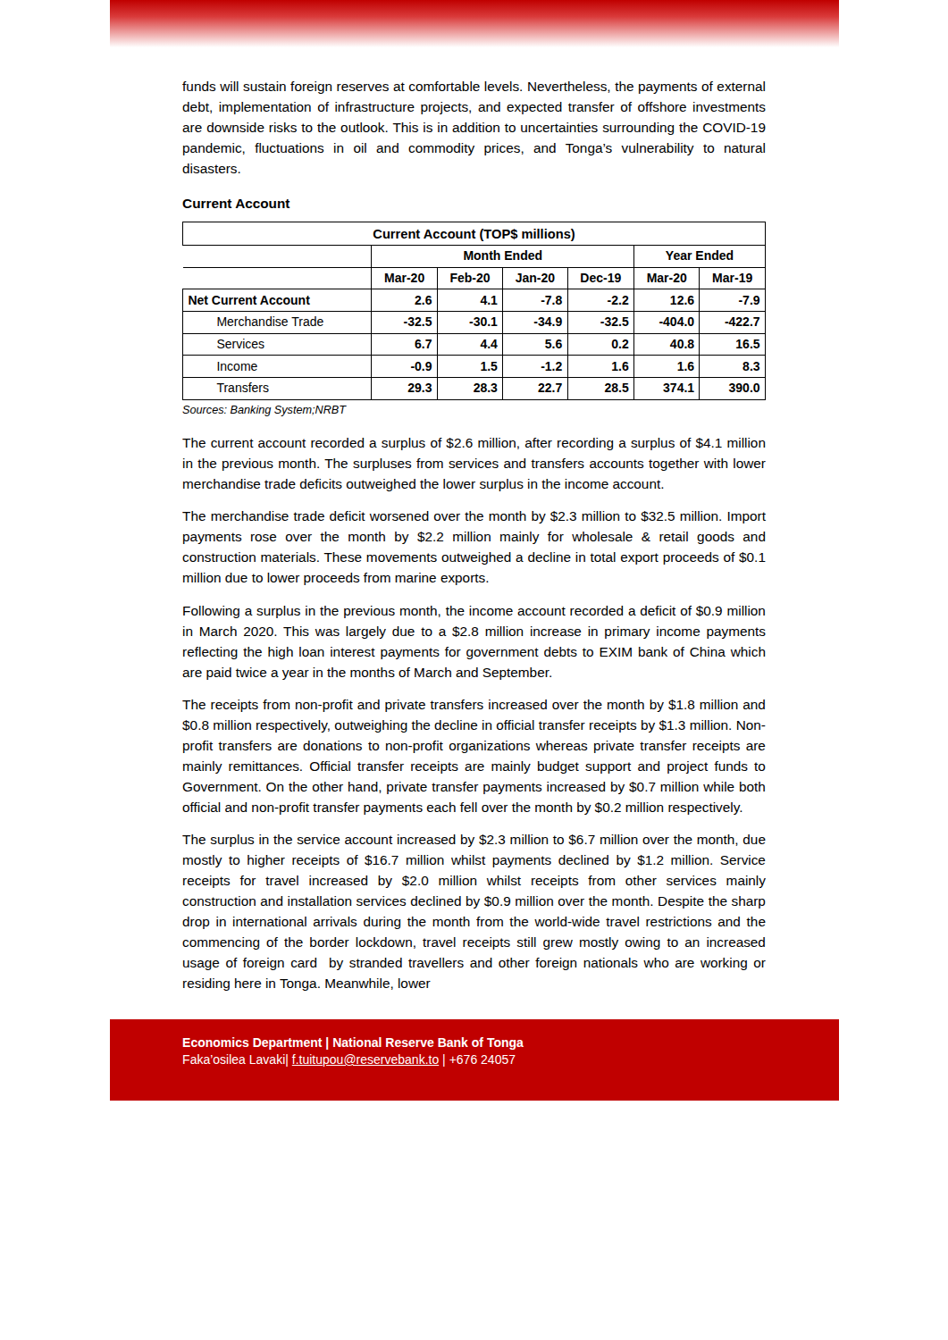funds will sustain foreign reserves at comfortable levels. Nevertheless, the payments of external debt, implementation of infrastructure projects, and expected transfer of offshore investments are downside risks to the outlook. This is in addition to uncertainties surrounding the COVID-19 pandemic, fluctuations in oil and commodity prices, and Tonga’s vulnerability to natural disasters.
Current Account
| Current Account (TOP$ millions) |
| | Month Ended | Year Ended |
| | Mar-20 | Feb-20 | Jan-20 | Dec-19 | Mar-20 | Mar-19 |
| Net Current Account | 2.6 | 4.1 | -7.8 | -2.2 | 12.6 | -7.9 |
| Merchandise Trade | -32.5 | -30.1 | -34.9 | -32.5 | -404.0 | -422.7 |
| Services | 6.7 | 4.4 | 5.6 | 0.2 | 40.8 | 16.5 |
| Income | -0.9 | 1.5 | -1.2 | 1.6 | 1.6 | 8.3 |
| Transfers | 29.3 | 28.3 | 22.7 | 28.5 | 374.1 | 390.0 |
Sources: Banking System;NRBT
The current account recorded a surplus of $2.6 million, after recording a surplus of $4.1 million in the previous month. The surpluses from services and transfers accounts together with lower merchandise trade deficits outweighed the lower surplus in the income account.
The merchandise trade deficit worsened over the month by $2.3 million to $32.5 million. Import payments rose over the month by $2.2 million mainly for wholesale & retail goods and construction materials. These movements outweighed a decline in total export proceeds of $0.1 million due to lower proceeds from marine exports.
Following a surplus in the previous month, the income account recorded a deficit of $0.9 million in March 2020. This was largely due to a $2.8 million increase in primary income payments reflecting the high loan interest payments for government debts to EXIM bank of China which are paid twice a year in the months of March and September.
The receipts from non-profit and private transfers increased over the month by $1.8 million and $0.8 million respectively, outweighing the decline in official transfer receipts by $1.3 million. Non-profit transfers are donations to non-profit organizations whereas private transfer receipts are mainly remittances. Official transfer receipts are mainly budget support and project funds to Government. On the other hand, private transfer payments increased by $0.7 million while both official and non-profit transfer payments each fell over the month by $0.2 million respectively.
The surplus in the service account increased by $2.3 million to $6.7 million over the month, due mostly to higher receipts of $16.7 million whilst payments declined by $1.2 million. Service receipts for travel increased by $2.0 million whilst receipts from other services mainly construction and installation services declined by $0.9 million over the month. Despite the sharp drop in international arrivals during the month from the world-wide travel restrictions and the commencing of the border lockdown, travel receipts still grew mostly owing to an increased usage of foreign card by stranded travellers and other foreign nationals who are working or residing here in Tonga. Meanwhile, lower
Economics Department | National Reserve Bank of Tonga
Faka’osilea Lavaki| f.tuitupou@reservebank.to | +676 24057